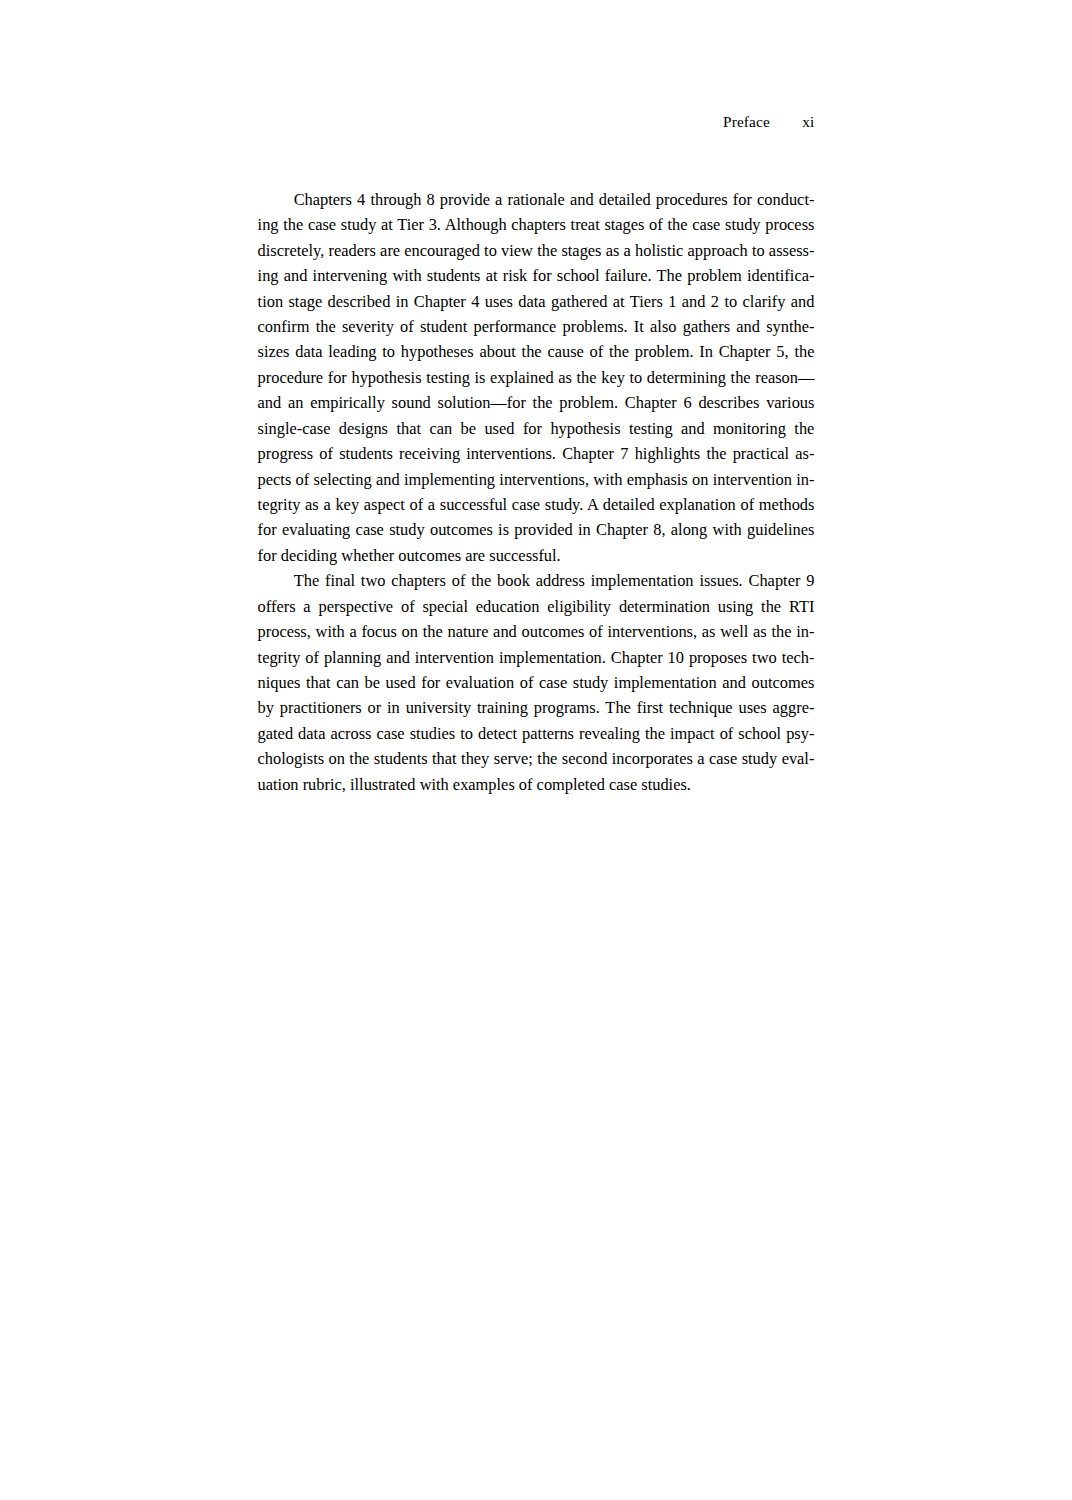Prefacexi
Chapters 4 through 8 provide a rationale and detailed procedures for conducting the case study at Tier 3. Although chapters treat stages of the case study process discretely, readers are encouraged to view the stages as a holistic approach to assessing and intervening with students at risk for school failure. The problem identification stage described in Chapter 4 uses data gathered at Tiers 1 and 2 to clarify and confirm the severity of student performance problems. It also gathers and synthesizes data leading to hypotheses about the cause of the problem. In Chapter 5, the procedure for hypothesis testing is explained as the key to determining the reason—and an empirically sound solution—for the problem. Chapter 6 describes various single-case designs that can be used for hypothesis testing and monitoring the progress of students receiving interventions. Chapter 7 highlights the practical aspects of selecting and implementing interventions, with emphasis on intervention integrity as a key aspect of a successful case study. A detailed explanation of methods for evaluating case study outcomes is provided in Chapter 8, along with guidelines for deciding whether outcomes are successful.
The final two chapters of the book address implementation issues. Chapter 9 offers a perspective of special education eligibility determination using the RTI process, with a focus on the nature and outcomes of interventions, as well as the integrity of planning and intervention implementation. Chapter 10 proposes two techniques that can be used for evaluation of case study implementation and outcomes by practitioners or in university training programs. The first technique uses aggregated data across case studies to detect patterns revealing the impact of school psychologists on the students that they serve; the second incorporates a case study evaluation rubric, illustrated with examples of completed case studies.